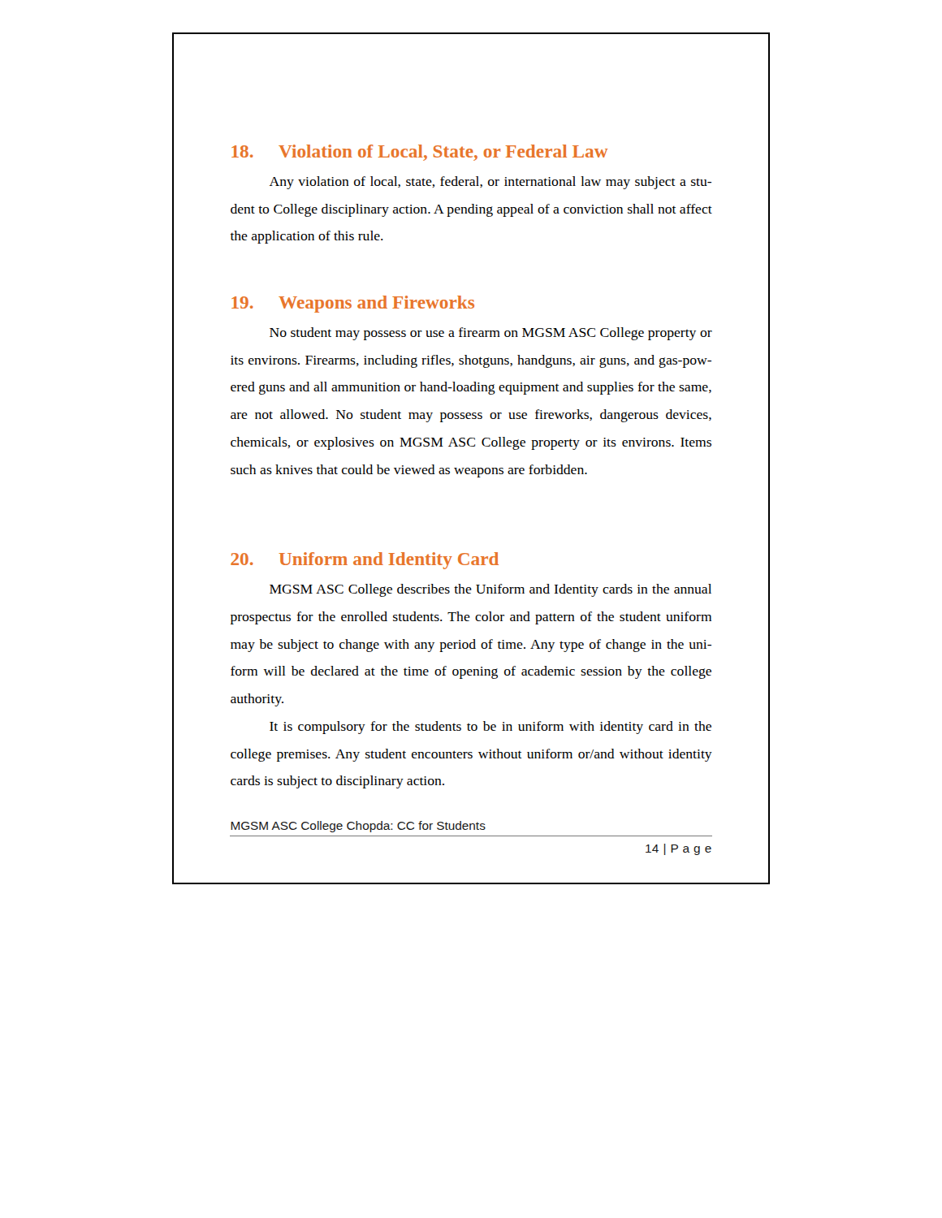18. Violation of Local, State, or Federal Law
Any violation of local, state, federal, or international law may subject a student to College disciplinary action. A pending appeal of a conviction shall not affect the application of this rule.
19. Weapons and Fireworks
No student may possess or use a firearm on MGSM ASC College property or its environs. Firearms, including rifles, shotguns, handguns, air guns, and gas-powered guns and all ammunition or hand-loading equipment and supplies for the same, are not allowed. No student may possess or use fireworks, dangerous devices, chemicals, or explosives on MGSM ASC College property or its environs. Items such as knives that could be viewed as weapons are forbidden.
20. Uniform and Identity Card
MGSM ASC College describes the Uniform and Identity cards in the annual prospectus for the enrolled students. The color and pattern of the student uniform may be subject to change with any period of time. Any type of change in the uniform will be declared at the time of opening of academic session by the college authority.
It is compulsory for the students to be in uniform with identity card in the college premises. Any student encounters without uniform or/and without identity cards is subject to disciplinary action.
MGSM ASC College Chopda: CC for Students
14 | P a g e